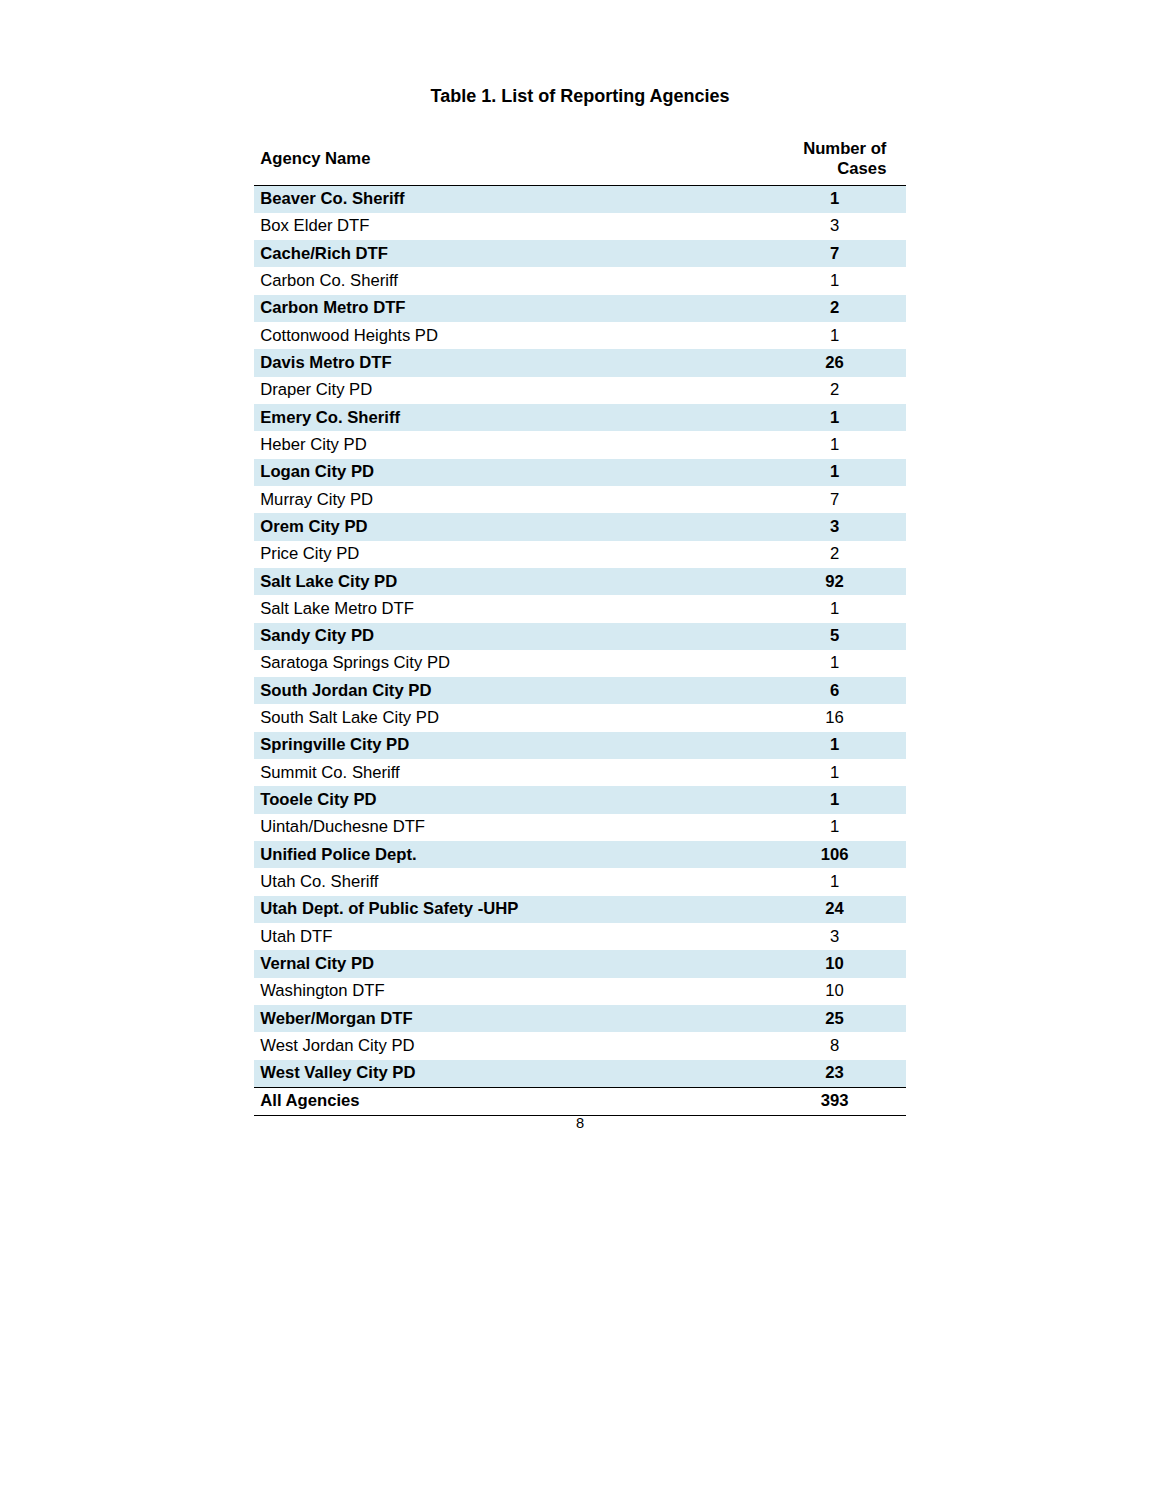Table 1. List of Reporting Agencies
| Agency Name | Number of Cases |
| --- | --- |
| Beaver Co. Sheriff | 1 |
| Box Elder DTF | 3 |
| Cache/Rich DTF | 7 |
| Carbon Co. Sheriff | 1 |
| Carbon Metro DTF | 2 |
| Cottonwood Heights PD | 1 |
| Davis Metro DTF | 26 |
| Draper City PD | 2 |
| Emery Co. Sheriff | 1 |
| Heber City PD | 1 |
| Logan City PD | 1 |
| Murray City PD | 7 |
| Orem City PD | 3 |
| Price City PD | 2 |
| Salt Lake City PD | 92 |
| Salt Lake Metro DTF | 1 |
| Sandy City PD | 5 |
| Saratoga Springs City PD | 1 |
| South Jordan City PD | 6 |
| South Salt Lake City PD | 16 |
| Springville City PD | 1 |
| Summit Co. Sheriff | 1 |
| Tooele City PD | 1 |
| Uintah/Duchesne DTF | 1 |
| Unified Police Dept. | 106 |
| Utah Co. Sheriff | 1 |
| Utah Dept. of Public Safety -UHP | 24 |
| Utah DTF | 3 |
| Vernal City PD | 10 |
| Washington DTF | 10 |
| Weber/Morgan DTF | 25 |
| West Jordan City PD | 8 |
| West Valley City PD | 23 |
| All Agencies | 393 |
8